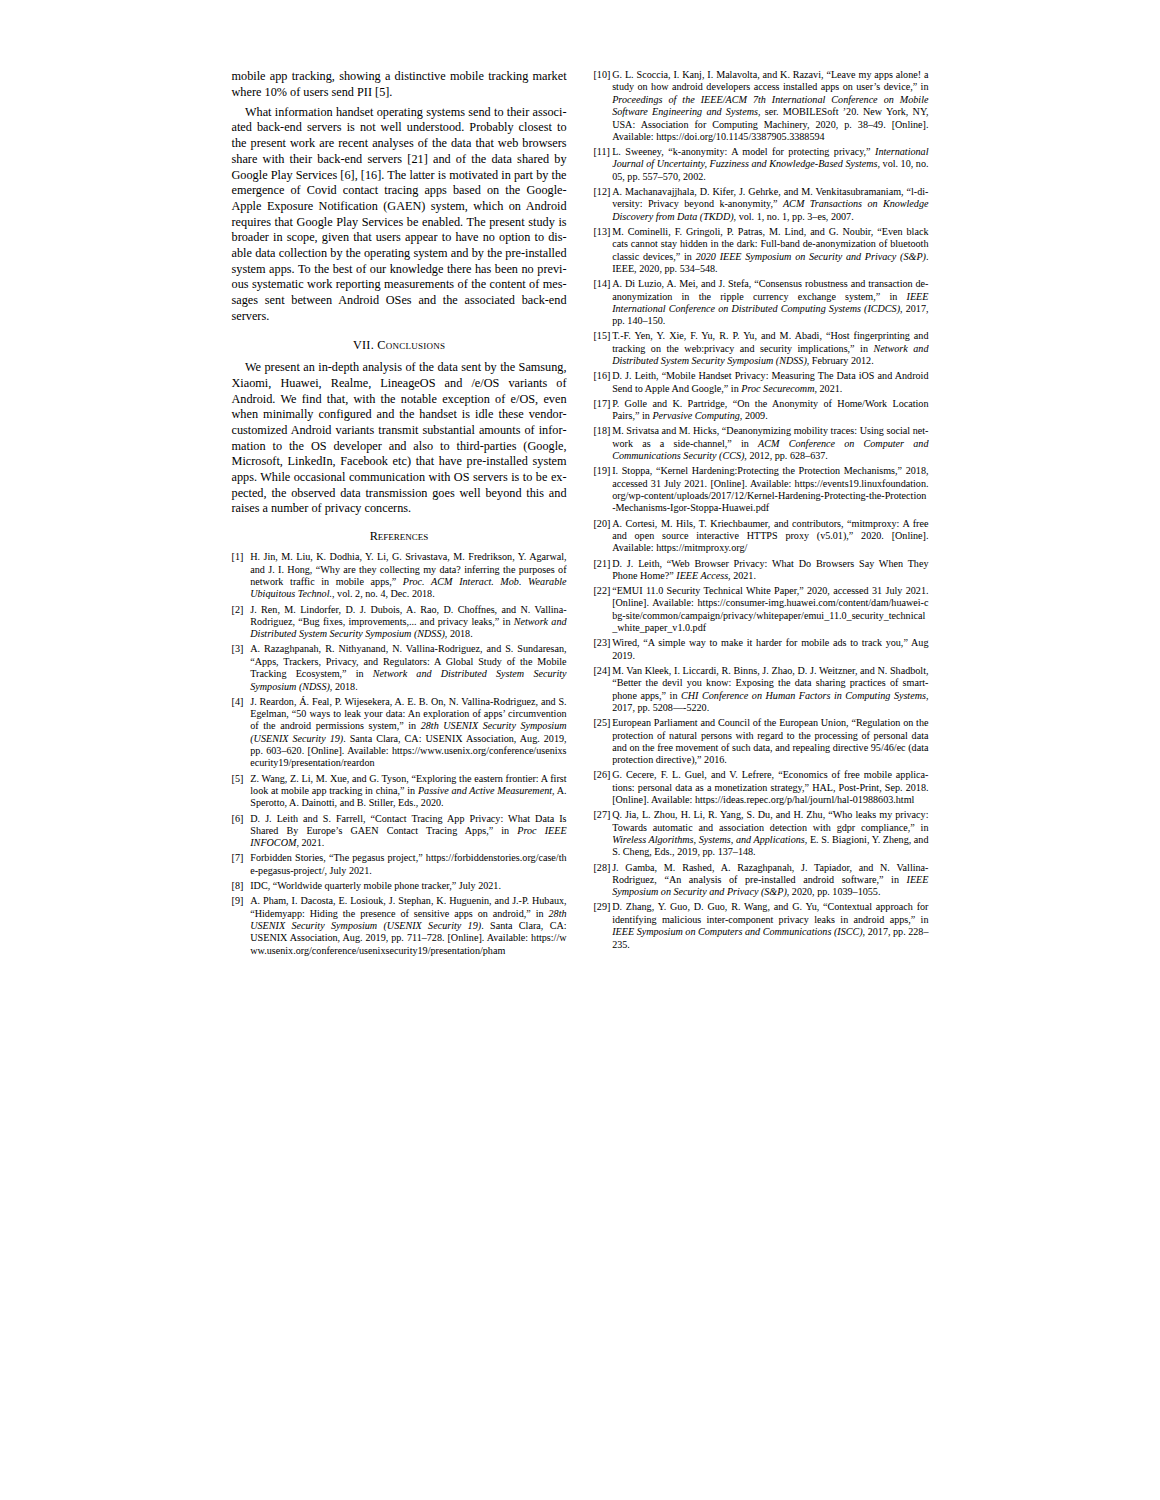mobile app tracking, showing a distinctive mobile tracking market where 10% of users send PII [5].
What information handset operating systems send to their associated back-end servers is not well understood. Probably closest to the present work are recent analyses of the data that web browsers share with their back-end servers [21] and of the data shared by Google Play Services [6], [16]. The latter is motivated in part by the emergence of Covid contact tracing apps based on the Google-Apple Exposure Notification (GAEN) system, which on Android requires that Google Play Services be enabled. The present study is broader in scope, given that users appear to have no option to disable data collection by the operating system and by the pre-installed system apps. To the best of our knowledge there has been no previous systematic work reporting measurements of the content of messages sent between Android OSes and the associated back-end servers.
VII. Conclusions
We present an in-depth analysis of the data sent by the Samsung, Xiaomi, Huawei, Realme, LineageOS and /e/OS variants of Android. We find that, with the notable exception of e/OS, even when minimally configured and the handset is idle these vendor-customized Android variants transmit substantial amounts of information to the OS developer and also to third-parties (Google, Microsoft, LinkedIn, Facebook etc) that have pre-installed system apps. While occasional communication with OS servers is to be expected, the observed data transmission goes well beyond this and raises a number of privacy concerns.
References
H. Jin, M. Liu, K. Dodhia, Y. Li, G. Srivastava, M. Fredrikson, Y. Agarwal, and J. I. Hong, “Why are they collecting my data? inferring the purposes of network traffic in mobile apps,” Proc. ACM Interact. Mob. Wearable Ubiquitous Technol., vol. 2, no. 4, Dec. 2018.
J. Ren, M. Lindorfer, D. J. Dubois, A. Rao, D. Choffnes, and N. Vallina-Rodriguez, “Bug fixes, improvements,... and privacy leaks,” in Network and Distributed System Security Symposium (NDSS), 2018.
A. Razaghpanah, R. Nithyanand, N. Vallina-Rodriguez, and S. Sundaresan, “Apps, Trackers, Privacy, and Regulators: A Global Study of the Mobile Tracking Ecosystem,” in Network and Distributed System Security Symposium (NDSS), 2018.
J. Reardon, Á. Feal, P. Wijesekera, A. E. B. On, N. Vallina-Rodriguez, and S. Egelman, “50 ways to leak your data: An exploration of apps’ circumvention of the android permissions system,” in 28th USENIX Security Symposium (USENIX Security 19). Santa Clara, CA: USENIX Association, Aug. 2019, pp. 603–620. [Online]. Available: https://www.usenix.org/conference/usenixsecurity19/presentation/reardon
Z. Wang, Z. Li, M. Xue, and G. Tyson, “Exploring the eastern frontier: A first look at mobile app tracking in china,” in Passive and Active Measurement, A. Sperotto, A. Dainotti, and B. Stiller, Eds., 2020.
D. J. Leith and S. Farrell, “Contact Tracing App Privacy: What Data Is Shared By Europe’s GAEN Contact Tracing Apps,” in Proc IEEE INFOCOM, 2021.
Forbidden Stories, “The pegasus project,” https://forbiddenstories.org/case/the-pegasus-project/, July 2021.
IDC, “Worldwide quarterly mobile phone tracker,” July 2021.
A. Pham, I. Dacosta, E. Losiouk, J. Stephan, K. Huguenin, and J.-P. Hubaux, “Hidemyapp: Hiding the presence of sensitive apps on android,” in 28th USENIX Security Symposium (USENIX Security 19). Santa Clara, CA: USENIX Association, Aug. 2019, pp. 711–728. [Online]. Available: https://www.usenix.org/conference/usenixsecurity19/presentation/pham
G. L. Scoccia, I. Kanj, I. Malavolta, and K. Razavi, “Leave my apps alone! a study on how android developers access installed apps on user’s device,” in Proceedings of the IEEE/ACM 7th International Conference on Mobile Software Engineering and Systems, ser. MOBILESoft ’20. New York, NY, USA: Association for Computing Machinery, 2020, p. 38–49. [Online]. Available: https://doi.org/10.1145/3387905.3388594
L. Sweeney, “k-anonymity: A model for protecting privacy,” International Journal of Uncertainty, Fuzziness and Knowledge-Based Systems, vol. 10, no. 05, pp. 557–570, 2002.
A. Machanavajjhala, D. Kifer, J. Gehrke, and M. Venkitasubramaniam, “l-diversity: Privacy beyond k-anonymity,” ACM Transactions on Knowledge Discovery from Data (TKDD), vol. 1, no. 1, pp. 3–es, 2007.
M. Cominelli, F. Gringoli, P. Patras, M. Lind, and G. Noubir, “Even black cats cannot stay hidden in the dark: Full-band de-anonymization of bluetooth classic devices,” in 2020 IEEE Symposium on Security and Privacy (S&P). IEEE, 2020, pp. 534–548.
A. Di Luzio, A. Mei, and J. Stefa, “Consensus robustness and transaction de-anonymization in the ripple currency exchange system,” in IEEE International Conference on Distributed Computing Systems (ICDCS), 2017, pp. 140–150.
T.-F. Yen, Y. Xie, F. Yu, R. P. Yu, and M. Abadi, “Host fingerprinting and tracking on the web:privacy and security implications,” in Network and Distributed System Security Symposium (NDSS), February 2012.
D. J. Leith, “Mobile Handset Privacy: Measuring The Data iOS and Android Send to Apple And Google,” in Proc Securecomm, 2021.
P. Golle and K. Partridge, “On the Anonymity of Home/Work Location Pairs,” in Pervasive Computing, 2009.
M. Srivatsa and M. Hicks, “Deanonymizing mobility traces: Using social network as a side-channel,” in ACM Conference on Computer and Communications Security (CCS), 2012, pp. 628–637.
I. Stoppa, “Kernel Hardening:Protecting the Protection Mechanisms,” 2018, accessed 31 July 2021. [Online]. Available: https://events19.linuxfoundation.org/wp-content/uploads/2017/12/Kernel-Hardening-Protecting-the-Protection-Mechanisms-Igor-Stoppa-Huawei.pdf
A. Cortesi, M. Hils, T. Kriechbaumer, and contributors, “mitmproxy: A free and open source interactive HTTPS proxy (v5.01),” 2020. [Online]. Available: https://mitmproxy.org/
D. J. Leith, “Web Browser Privacy: What Do Browsers Say When They Phone Home?” IEEE Access, 2021.
“EMUI 11.0 Security Technical White Paper,” 2020, accessed 31 July 2021. [Online]. Available: https://consumer-img.huawei.com/content/dam/huawei-cbg-site/common/campaign/privacy/whitepaper/emui_11.0_security_technical_white_paper_v1.0.pdf
Wired, “A simple way to make it harder for mobile ads to track you,” Aug 2019.
M. Van Kleek, I. Liccardi, R. Binns, J. Zhao, D. J. Weitzner, and N. Shadbolt, “Better the devil you know: Exposing the data sharing practices of smartphone apps,” in CHI Conference on Human Factors in Computing Systems, 2017, pp. 5208—-5220.
European Parliament and Council of the European Union, “Regulation on the protection of natural persons with regard to the processing of personal data and on the free movement of such data, and repealing directive 95/46/ec (data protection directive),” 2016.
G. Cecere, F. L. Guel, and V. Lefrere, “Economics of free mobile applications: personal data as a monetization strategy,” HAL, Post-Print, Sep. 2018. [Online]. Available: https://ideas.repec.org/p/hal/journl/hal-01988603.html
Q. Jia, L. Zhou, H. Li, R. Yang, S. Du, and H. Zhu, “Who leaks my privacy: Towards automatic and association detection with gdpr compliance,” in Wireless Algorithms, Systems, and Applications, E. S. Biagioni, Y. Zheng, and S. Cheng, Eds., 2019, pp. 137–148.
J. Gamba, M. Rashed, A. Razaghpanah, J. Tapiador, and N. Vallina-Rodriguez, “An analysis of pre-installed android software,” in IEEE Symposium on Security and Privacy (S&P), 2020, pp. 1039–1055.
D. Zhang, Y. Guo, D. Guo, R. Wang, and G. Yu, “Contextual approach for identifying malicious inter-component privacy leaks in android apps,” in IEEE Symposium on Computers and Communications (ISCC), 2017, pp. 228–235.